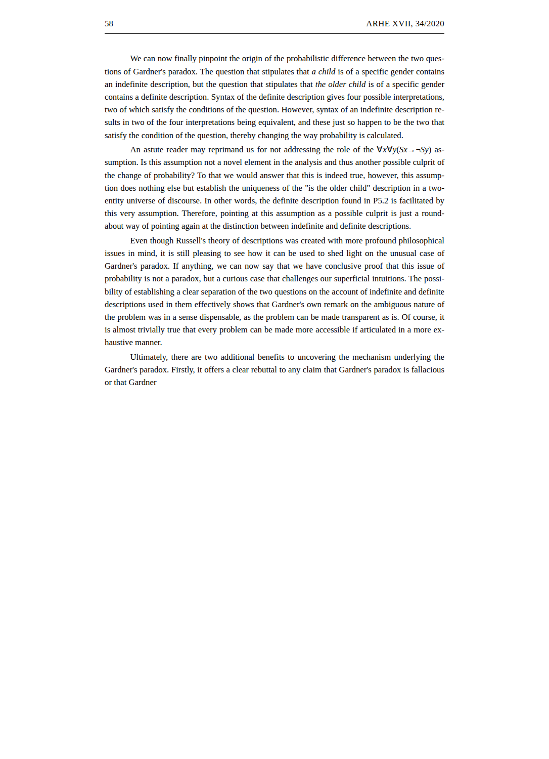58 ARHE XVII, 34/2020
We can now finally pinpoint the origin of the probabilistic difference between the two questions of Gardner's paradox. The question that stipulates that a child is of a specific gender contains an indefinite description, but the question that stipulates that the older child is of a specific gender contains a definite description. Syntax of the definite description gives four possible interpretations, two of which satisfy the conditions of the question. However, syntax of an indefinite description results in two of the four interpretations being equivalent, and these just so happen to be the two that satisfy the condition of the question, thereby changing the way probability is calculated.
An astute reader may reprimand us for not addressing the role of the ∀x∀y(Sx→¬Sy) assumption. Is this assumption not a novel element in the analysis and thus another possible culprit of the change of probability? To that we would answer that this is indeed true, however, this assumption does nothing else but establish the uniqueness of the "is the older child" description in a two-entity universe of discourse. In other words, the definite description found in P5.2 is facilitated by this very assumption. Therefore, pointing at this assumption as a possible culprit is just a roundabout way of pointing again at the distinction between indefinite and definite descriptions.
Even though Russell's theory of descriptions was created with more profound philosophical issues in mind, it is still pleasing to see how it can be used to shed light on the unusual case of Gardner's paradox. If anything, we can now say that we have conclusive proof that this issue of probability is not a paradox, but a curious case that challenges our superficial intuitions. The possibility of establishing a clear separation of the two questions on the account of indefinite and definite descriptions used in them effectively shows that Gardner's own remark on the ambiguous nature of the problem was in a sense dispensable, as the problem can be made transparent as is. Of course, it is almost trivially true that every problem can be made more accessible if articulated in a more exhaustive manner.
Ultimately, there are two additional benefits to uncovering the mechanism underlying the Gardner's paradox. Firstly, it offers a clear rebuttal to any claim that Gardner's paradox is fallacious or that Gardner